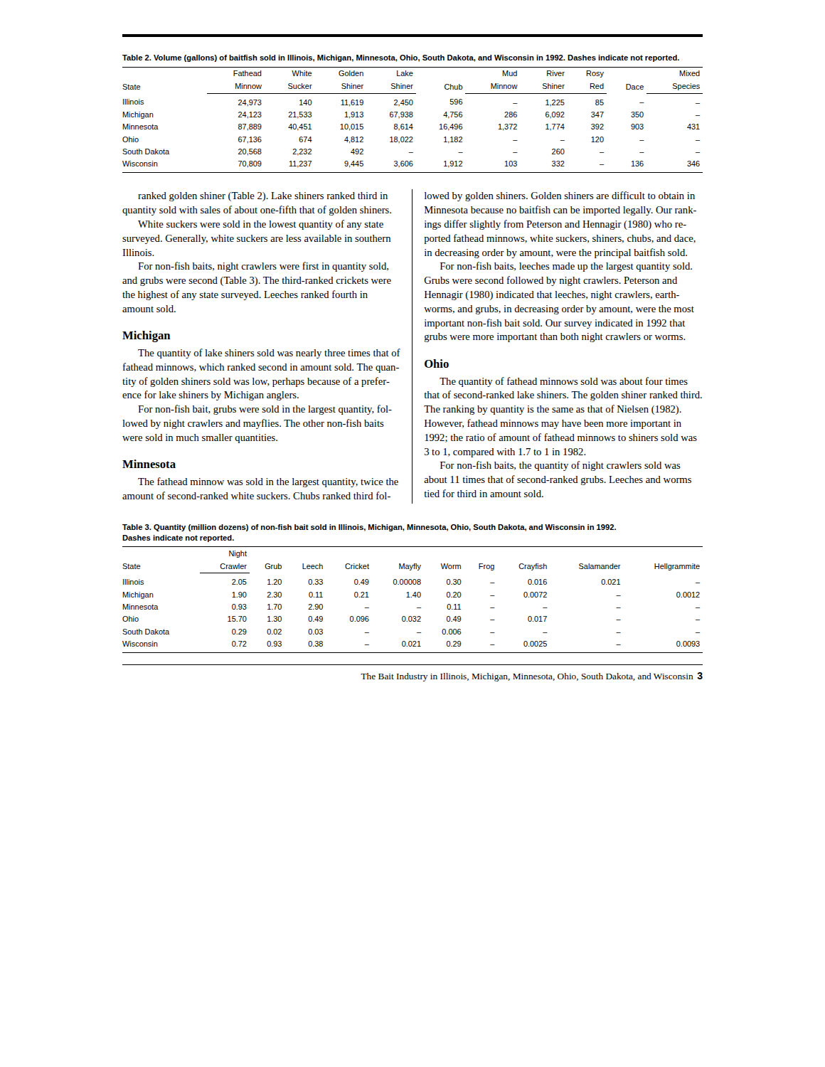Table 2. Volume (gallons) of baitfish sold in Illinois, Michigan, Minnesota, Ohio, South Dakota, and Wisconsin in 1992. Dashes indicate not reported.
| State | Fathead | White | Golden | Lake | Chub | Mud | River | Rosy | Dace | Mixed |
| --- | --- | --- | --- | --- | --- | --- | --- | --- | --- | --- |
| Minnow | Sucker | Shiner | Shiner | Minnow | Shiner | Red | Species |
| Illinois | 24,973 | 140 | 11,619 | 2,450 | 596 | – | 1,225 | 85 | – | – |
| Michigan | 24,123 | 21,533 | 1,913 | 67,938 | 4,756 | 286 | 6,092 | 347 | 350 | – |
| Minnesota | 87,889 | 40,451 | 10,015 | 8,614 | 16,496 | 1,372 | 1,774 | 392 | 903 | 431 |
| Ohio | 67,136 | 674 | 4,812 | 18,022 | 1,182 | – | – | 120 | – | – |
| South Dakota | 20,568 | 2,232 | 492 | – | – | – | 260 | – | – | – |
| Wisconsin | 70,809 | 11,237 | 9,445 | 3,606 | 1,912 | 103 | 332 | – | 136 | 346 |
ranked golden shiner (Table 2). Lake shiners ranked third in quantity sold with sales of about one-fifth that of golden shiners.
White suckers were sold in the lowest quantity of any state surveyed. Generally, white suckers are less available in southern Illinois.
For non-fish baits, night crawlers were first in quantity sold, and grubs were second (Table 3). The third-ranked crickets were the highest of any state surveyed. Leeches ranked fourth in amount sold.
Michigan
The quantity of lake shiners sold was nearly three times that of fathead minnows, which ranked second in amount sold. The quantity of golden shiners sold was low, perhaps because of a preference for lake shiners by Michigan anglers.
For non-fish bait, grubs were sold in the largest quantity, followed by night crawlers and mayflies. The other non-fish baits were sold in much smaller quantities.
Minnesota
The fathead minnow was sold in the largest quantity, twice the amount of second-ranked white suckers. Chubs ranked third followed by golden shiners. Golden shiners are difficult to obtain in Minnesota because no baitfish can be imported legally. Our rankings differ slightly from Peterson and Hennagir (1980) who reported fathead minnows, white suckers, shiners, chubs, and dace, in decreasing order by amount, were the principal baitfish sold.
For non-fish baits, leeches made up the largest quantity sold. Grubs were second followed by night crawlers. Peterson and Hennagir (1980) indicated that leeches, night crawlers, earthworms, and grubs, in decreasing order by amount, were the most important non-fish bait sold. Our survey indicated in 1992 that grubs were more important than both night crawlers or worms.
Ohio
The quantity of fathead minnows sold was about four times that of second-ranked lake shiners. The golden shiner ranked third. The ranking by quantity is the same as that of Nielsen (1982). However, fathead minnows may have been more important in 1992; the ratio of amount of fathead minnows to shiners sold was 3 to 1, compared with 1.7 to 1 in 1982.
For non-fish baits, the quantity of night crawlers sold was about 11 times that of second-ranked grubs. Leeches and worms tied for third in amount sold.
Table 3. Quantity (million dozens) of non-fish bait sold in Illinois, Michigan, Minnesota, Ohio, South Dakota, and Wisconsin in 1992. Dashes indicate not reported.
| State | Night | Grub | Leech | Cricket | Mayfly | Worm | Frog | Crayfish | Salamander | Hellgrammite |
| --- | --- | --- | --- | --- | --- | --- | --- | --- | --- | --- |
| Crawler |
| Illinois | 2.05 | 1.20 | 0.33 | 0.49 | 0.00008 | 0.30 | – | 0.016 | 0.021 | – |
| Michigan | 1.90 | 2.30 | 0.11 | 0.21 | 1.40 | 0.20 | – | 0.0072 | – | 0.0012 |
| Minnesota | 0.93 | 1.70 | 2.90 | – | – | 0.11 | – | – | – | – |
| Ohio | 15.70 | 1.30 | 0.49 | 0.096 | 0.032 | 0.49 | – | 0.017 | – | – |
| South Dakota | 0.29 | 0.02 | 0.03 | – | – | 0.006 | – | – | – | – |
| Wisconsin | 0.72 | 0.93 | 0.38 | – | 0.021 | 0.29 | – | 0.0025 | – | 0.0093 |
The Bait Industry in Illinois, Michigan, Minnesota, Ohio, South Dakota, and Wisconsin3